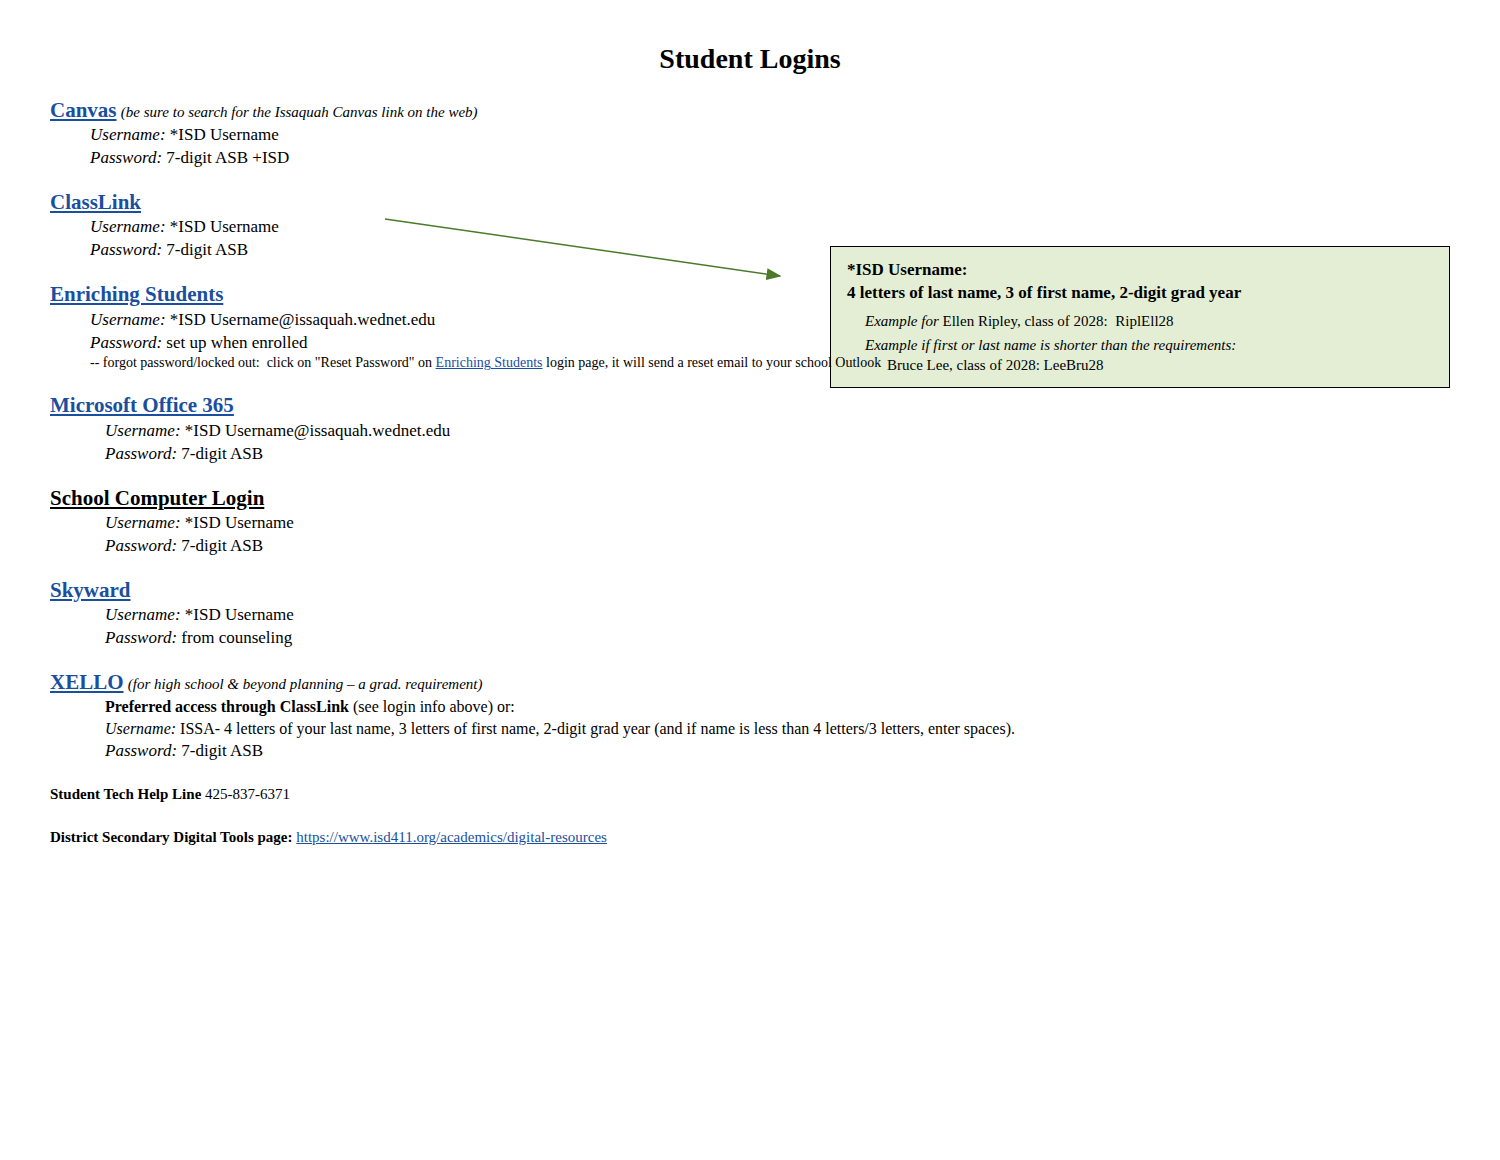Student Logins
*ISD Username:
4 letters of last name, 3 of first name, 2-digit grad year
Example for Ellen Ripley, class of 2028: RiplEll28
Example if first or last name is shorter than the requirements: Bruce Lee, class of 2028: LeeBru28
Canvas (be sure to search for the Issaquah Canvas link on the web)
Username: *ISD Username
Password: 7-digit ASB +ISD
ClassLink
Username: *ISD Username
Password: 7-digit ASB
Enriching Students
Username: *ISD Username@issaquah.wednet.edu
Password: set up when enrolled
-- forgot password/locked out: click on "Reset Password" on Enriching Students login page, it will send a reset email to your school Outlook
Microsoft Office 365
Username: *ISD Username@issaquah.wednet.edu
Password: 7-digit ASB
School Computer Login
Username: *ISD Username
Password: 7-digit ASB
Skyward
Username: *ISD Username
Password: from counseling
XELLO (for high school & beyond planning – a grad. requirement)
Preferred access through ClassLink (see login info above) or:
Username: ISSA- 4 letters of your last name, 3 letters of first name, 2-digit grad year (and if name is less than 4 letters/3 letters, enter spaces).
Password: 7-digit ASB
Student Tech Help Line 425-837-6371
District Secondary Digital Tools page: https://www.isd411.org/academics/digital-resources